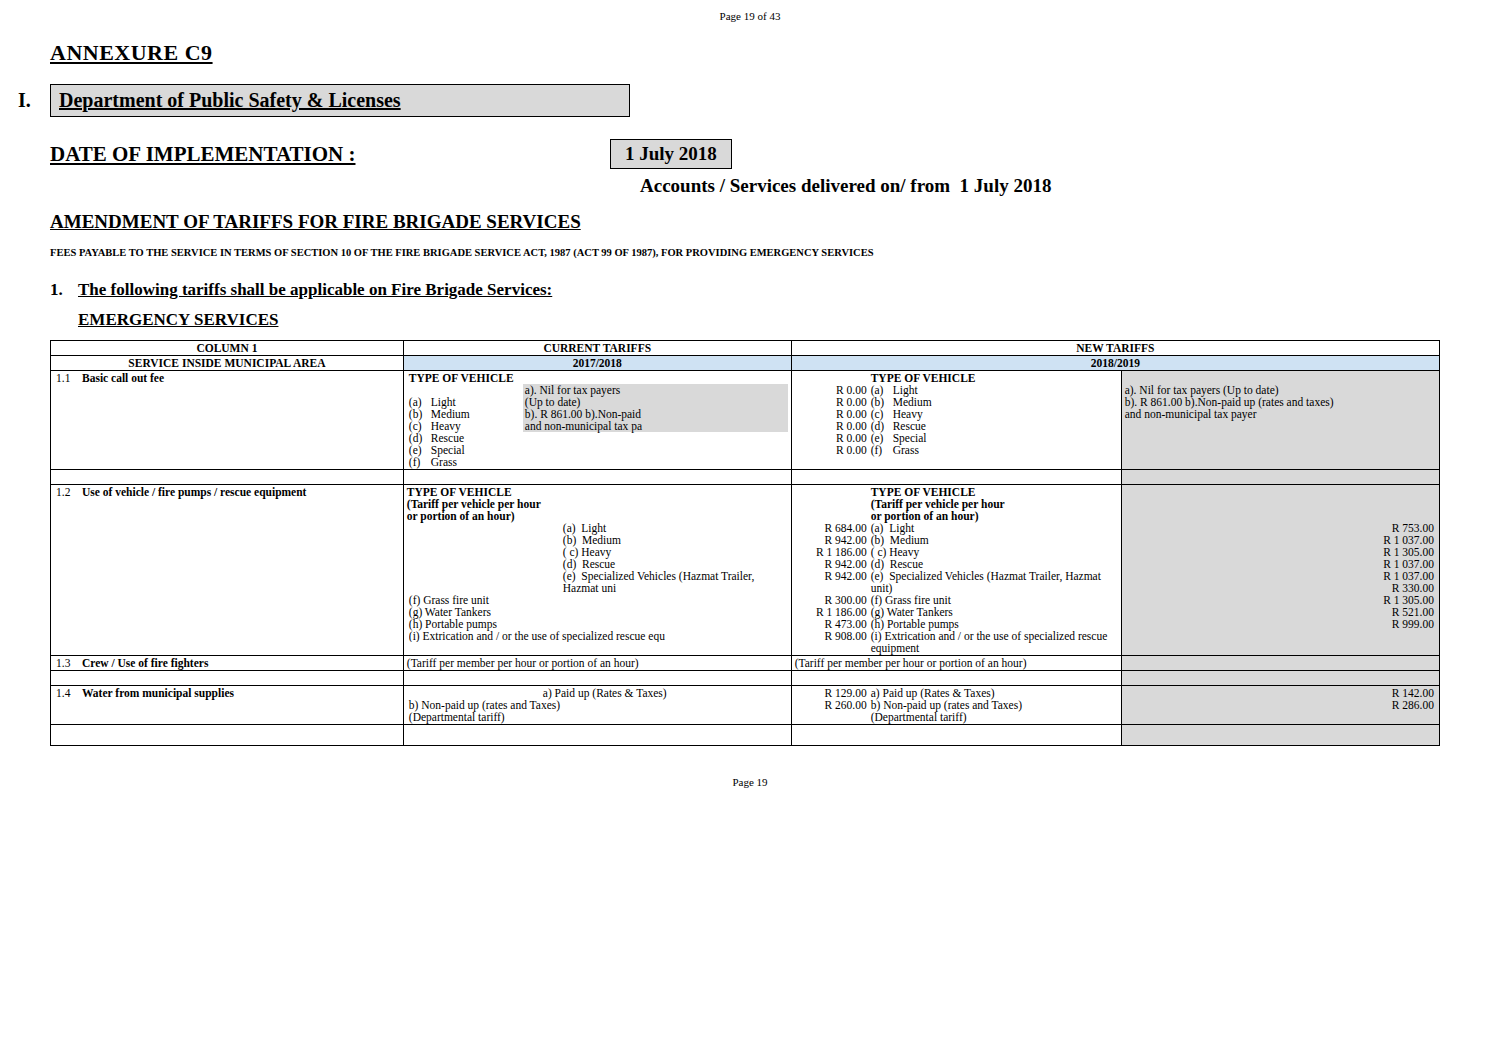Page 19 of 43
ANNEXURE C9
I.
Department of Public Safety & Licenses
DATE OF IMPLEMENTATION :
1 July 2018
Accounts / Services delivered on/ from 1 July 2018
AMENDMENT OF TARIFFS FOR FIRE BRIGADE SERVICES
FEES PAYABLE TO THE SERVICE IN TERMS OF SECTION 10 OF THE FIRE BRIGADE SERVICE ACT, 1987 (ACT 99 OF 1987), FOR PROVIDING EMERGENCY SERVICES
1. The following tariffs shall be applicable on Fire Brigade Services:
EMERGENCY SERVICES
| COLUMN 1 | CURRENT TARIFFS | NEW TARIFFS |
| --- | --- | --- |
| SERVICE INSIDE MUNICIPAL AREA | 2017/2018 | 2018/2019 |
| / 1.1 / Basic call out fee / | / TYPE OF VEHICLE / / / / a). Nil for tax payers / / (a) / Light / (Up to date) / / (b) / Medium / b). R 861.00 b).Non-paid / / (c) / Heavy / and non-municipal tax pa / / (d) / Rescue / / / (e) / Special / / / (f) / Grass / / | / / TYPE OF VEHICLE / / R 0.00 / (a) / Light / / R 0.00 / (b) / Medium / / R 0.00 / (c) / Heavy / / R 0.00 / (d) / Rescue / / R 0.00 / (e) / Special / / R 0.00 / (f) / Grass / | a). Nil for tax payers (Up to date) b). R 861.00 b).Non-paid up (rates and taxes) and non-municipal tax payer |
| / 1.2 / Use of vehicle / fire pumps / rescue equipment / | TYPE OF VEHICLE (Tariff per vehicle per hour or portion of an hour) / / (a) Light / / / (b) Medium / / / ( c) Heavy / / / (d) Rescue / / / (e) Specialized Vehicles (Hazmat Trailer, Hazmat uni / / (f) Grass fire unit / / / (g) Water Tankers / / / (h) Portable pumps / / / (i) Extrication and / or the use of specialized rescue equ / | / / TYPE OF VEHICLE / / / (Tariff per vehicle per hour / / / or portion of an hour) / / R 684.00 / (a) Light / / R 942.00 / (b) Medium / / R 1 186.00 / ( c) Heavy / / R 942.00 / (d) Rescue / / R 942.00 / (e) Specialized Vehicles (Hazmat Trailer, Hazmat unit) / / R 300.00 / (f) Grass fire unit / / R 1 186.00 / (g) Water Tankers / / R 473.00 / (h) Portable pumps / / R 908.00 / (i) Extrication and / or the use of specialized rescue equipment / | / R 753.00 / / R 1 037.00 / / R 1 305.00 / / R 1 037.00 / / R 1 037.00 / / R 330.00 / / R 1 305.00 / / R 521.00 / / R 999.00 / |
| / 1.3 / Crew / Use of fire fighters / | (Tariff per member per hour or portion of an hour) | (Tariff per member per hour or portion of an hour) | |
| / 1.4 / Water from municipal supplies / | / / a) Paid up (Rates & Taxes) / / b) Non-paid up (rates and Taxes) / / (Departmental tariff) / | / R 129.00 / a) Paid up (Rates & Taxes) / / R 260.00 / b) Non-paid up (rates and Taxes) / / / (Departmental tariff) / | / R 142.00 / / R 286.00 / |
Page 19